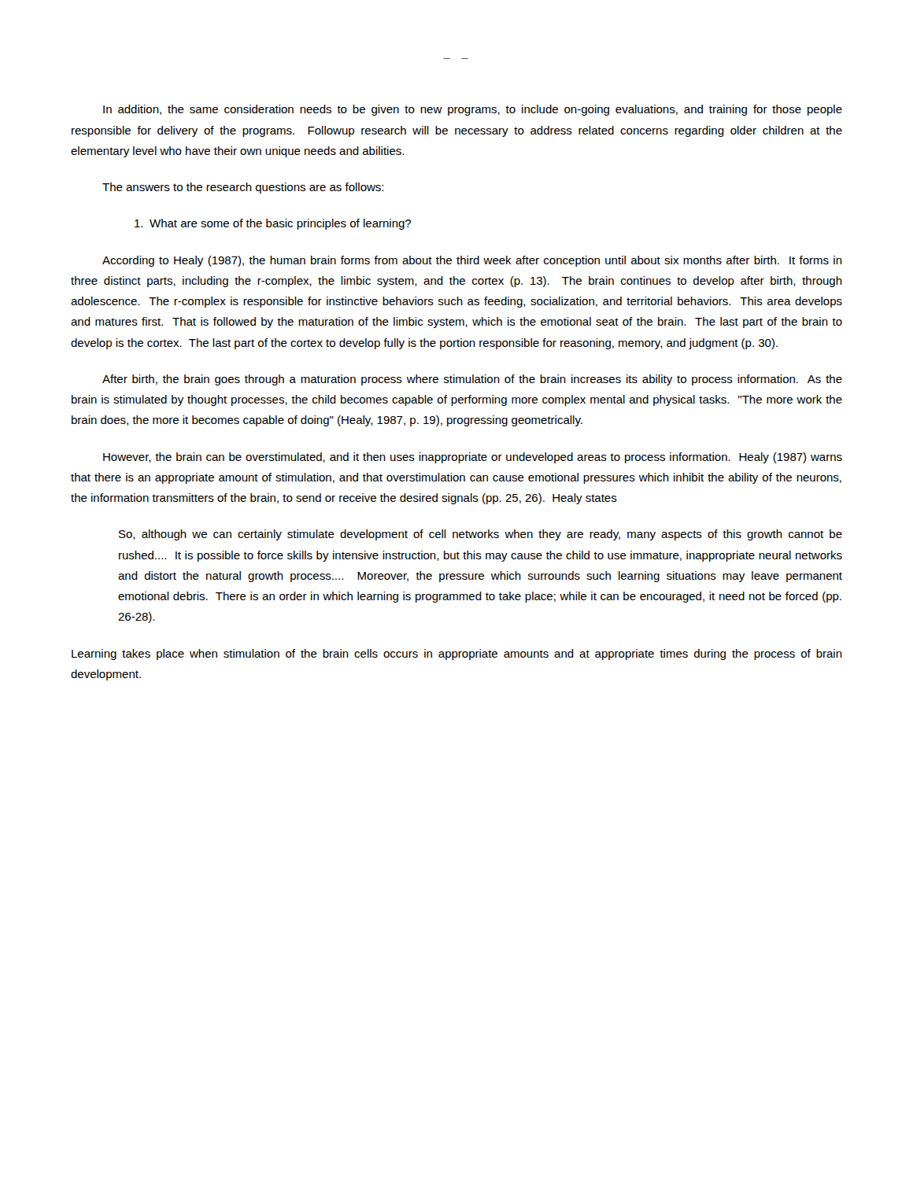– –
In addition, the same consideration needs to be given to new programs, to include on-going evaluations, and training for those people responsible for delivery of the programs. Followup research will be necessary to address related concerns regarding older children at the elementary level who have their own unique needs and abilities.
The answers to the research questions are as follows:
1. What are some of the basic principles of learning?
According to Healy (1987), the human brain forms from about the third week after conception until about six months after birth. It forms in three distinct parts, including the r-complex, the limbic system, and the cortex (p. 13). The brain continues to develop after birth, through adolescence. The r-complex is responsible for instinctive behaviors such as feeding, socialization, and territorial behaviors. This area develops and matures first. That is followed by the maturation of the limbic system, which is the emotional seat of the brain. The last part of the brain to develop is the cortex. The last part of the cortex to develop fully is the portion responsible for reasoning, memory, and judgment (p. 30).
After birth, the brain goes through a maturation process where stimulation of the brain increases its ability to process information. As the brain is stimulated by thought processes, the child becomes capable of performing more complex mental and physical tasks. "The more work the brain does, the more it becomes capable of doing" (Healy, 1987, p. 19), progressing geometrically.
However, the brain can be overstimulated, and it then uses inappropriate or undeveloped areas to process information. Healy (1987) warns that there is an appropriate amount of stimulation, and that overstimulation can cause emotional pressures which inhibit the ability of the neurons, the information transmitters of the brain, to send or receive the desired signals (pp. 25, 26). Healy states
So, although we can certainly stimulate development of cell networks when they are ready, many aspects of this growth cannot be rushed.... It is possible to force skills by intensive instruction, but this may cause the child to use immature, inappropriate neural networks and distort the natural growth process.... Moreover, the pressure which surrounds such learning situations may leave permanent emotional debris. There is an order in which learning is programmed to take place; while it can be encouraged, it need not be forced (pp. 26-28).
Learning takes place when stimulation of the brain cells occurs in appropriate amounts and at appropriate times during the process of brain development.